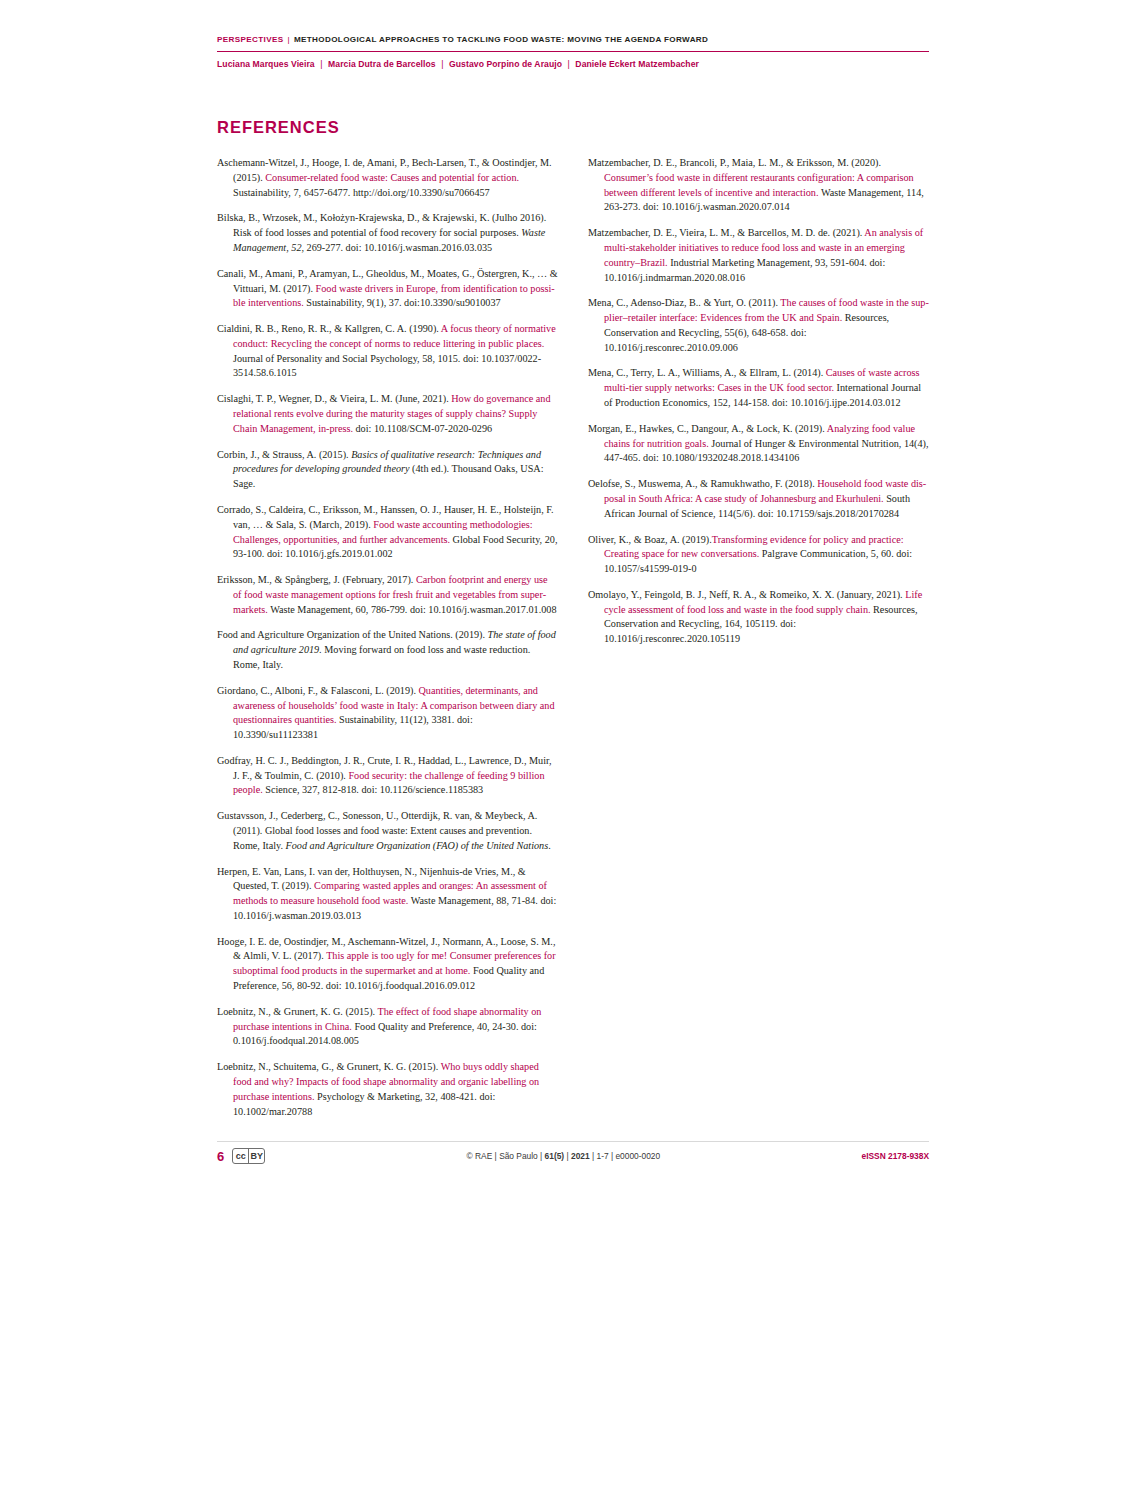PERSPECTIVES|METHODOLOGICAL APPROACHES TO TACKLING FOOD WASTE: MOVING THE AGENDA FORWARD
Luciana Marques Vieira | Marcia Dutra de Barcellos | Gustavo Porpino de Araujo | Daniele Eckert Matzembacher
REFERENCES
Aschemann-Witzel, J., Hooge, I. de, Amani, P., Bech-Larsen, T., & Oostindjer, M. (2015). Consumer-related food waste: Causes and potential for action. Sustainability, 7, 6457-6477. http://doi.org/10.3390/su7066457
Bilska, B., Wrzosek, M., Kołożyn-Krajewska, D., & Krajewski, K. (Julho 2016). Risk of food losses and potential of food recovery for social purposes. Waste Management, 52, 269-277. doi: 10.1016/j.wasman.2016.03.035
Canali, M., Amani, P., Aramyan, L., Gheoldus, M., Moates, G., Östergren, K., … & Vittuari, M. (2017). Food waste drivers in Europe, from identification to possible interventions. Sustainability, 9(1), 37. doi:10.3390/su9010037
Cialdini, R. B., Reno, R. R., & Kallgren, C. A. (1990). A focus theory of normative conduct: Recycling the concept of norms to reduce littering in public places. Journal of Personality and Social Psychology, 58, 1015. doi: 10.1037/0022-3514.58.6.1015
Cislaghi, T. P., Wegner, D., & Vieira, L. M. (June, 2021). How do governance and relational rents evolve during the maturity stages of supply chains? Supply Chain Management, in-press. doi: 10.1108/SCM-07-2020-0296
Corbin, J., & Strauss, A. (2015). Basics of qualitative research: Techniques and procedures for developing grounded theory (4th ed.). Thousand Oaks, USA: Sage.
Corrado, S., Caldeira, C., Eriksson, M., Hanssen, O. J., Hauser, H. E., Holsteijn, F. van, … & Sala, S. (March, 2019). Food waste accounting methodologies: Challenges, opportunities, and further advancements. Global Food Security, 20, 93-100. doi: 10.1016/j.gfs.2019.01.002
Eriksson, M., & Spångberg, J. (February, 2017). Carbon footprint and energy use of food waste management options for fresh fruit and vegetables from supermarkets. Waste Management, 60, 786-799. doi: 10.1016/j.wasman.2017.01.008
Food and Agriculture Organization of the United Nations. (2019). The state of food and agriculture 2019. Moving forward on food loss and waste reduction. Rome, Italy.
Giordano, C., Alboni, F., & Falasconi, L. (2019). Quantities, determinants, and awareness of households’ food waste in Italy: A comparison between diary and questionnaires quantities. Sustainability, 11(12), 3381. doi: 10.3390/su11123381
Godfray, H. C. J., Beddington, J. R., Crute, I. R., Haddad, L., Lawrence, D., Muir, J. F., & Toulmin, C. (2010). Food security: the challenge of feeding 9 billion people. Science, 327, 812-818. doi: 10.1126/science.1185383
Gustavsson, J., Cederberg, C., Sonesson, U., Otterdijk, R. van, & Meybeck, A. (2011). Global food losses and food waste: Extent causes and prevention. Rome, Italy. Food and Agriculture Organization (FAO) of the United Nations.
Herpen, E. Van, Lans, I. van der, Holthuysen, N., Nijenhuis-de Vries, M., & Quested, T. (2019). Comparing wasted apples and oranges: An assessment of methods to measure household food waste. Waste Management, 88, 71-84. doi: 10.1016/j.wasman.2019.03.013
Hooge, I. E. de, Oostindjer, M., Aschemann-Witzel, J., Normann, A., Loose, S. M., & Almli, V. L. (2017). This apple is too ugly for me! Consumer preferences for suboptimal food products in the supermarket and at home. Food Quality and Preference, 56, 80-92. doi: 10.1016/j.foodqual.2016.09.012
Loebnitz, N., & Grunert, K. G. (2015). The effect of food shape abnormality on purchase intentions in China. Food Quality and Preference, 40, 24-30. doi: 0.1016/j.foodqual.2014.08.005
Loebnitz, N., Schuitema, G., & Grunert, K. G. (2015). Who buys oddly shaped food and why? Impacts of food shape abnormality and organic labelling on purchase intentions. Psychology & Marketing, 32, 408-421. doi: 10.1002/mar.20788
Matzembacher, D. E., Brancoli, P., Maia, L. M., & Eriksson, M. (2020). Consumer’s food waste in different restaurants configuration: A comparison between different levels of incentive and interaction. Waste Management, 114, 263-273. doi: 10.1016/j.wasman.2020.07.014
Matzembacher, D. E., Vieira, L. M., & Barcellos, M. D. de. (2021). An analysis of multi-stakeholder initiatives to reduce food loss and waste in an emerging country–Brazil. Industrial Marketing Management, 93, 591-604. doi: 10.1016/j.indmarman.2020.08.016
Mena, C., Adenso-Diaz, B.. & Yurt, O. (2011). The causes of food waste in the supplier–retailer interface: Evidences from the UK and Spain. Resources, Conservation and Recycling, 55(6), 648-658. doi: 10.1016/j.resconrec.2010.09.006
Mena, C., Terry, L. A., Williams, A., & Ellram, L. (2014). Causes of waste across multi-tier supply networks: Cases in the UK food sector. International Journal of Production Economics, 152, 144-158. doi: 10.1016/j.ijpe.2014.03.012
Morgan, E., Hawkes, C., Dangour, A., & Lock, K. (2019). Analyzing food value chains for nutrition goals. Journal of Hunger & Environmental Nutrition, 14(4), 447-465. doi: 10.1080/19320248.2018.1434106
Oelofse, S., Muswema, A., & Ramukhwatho, F. (2018). Household food waste disposal in South Africa: A case study of Johannesburg and Ekurhuleni. South African Journal of Science, 114(5/6). doi: 10.17159/sajs.2018/20170284
Oliver, K., & Boaz, A. (2019).Transforming evidence for policy and practice: Creating space for new conversations. Palgrave Communication, 5, 60. doi: 10.1057/s41599-019-0
Omolayo, Y., Feingold, B. J., Neff, R. A., & Romeiko, X. X. (January, 2021). Life cycle assessment of food loss and waste in the food supply chain. Resources, Conservation and Recycling, 164, 105119. doi: 10.1016/j.resconrec.2020.105119
6
cc BY
© RAE | São Paulo | 61(5) | 2021 | 1-7 | e0000-0020
eISSN 2178-938X